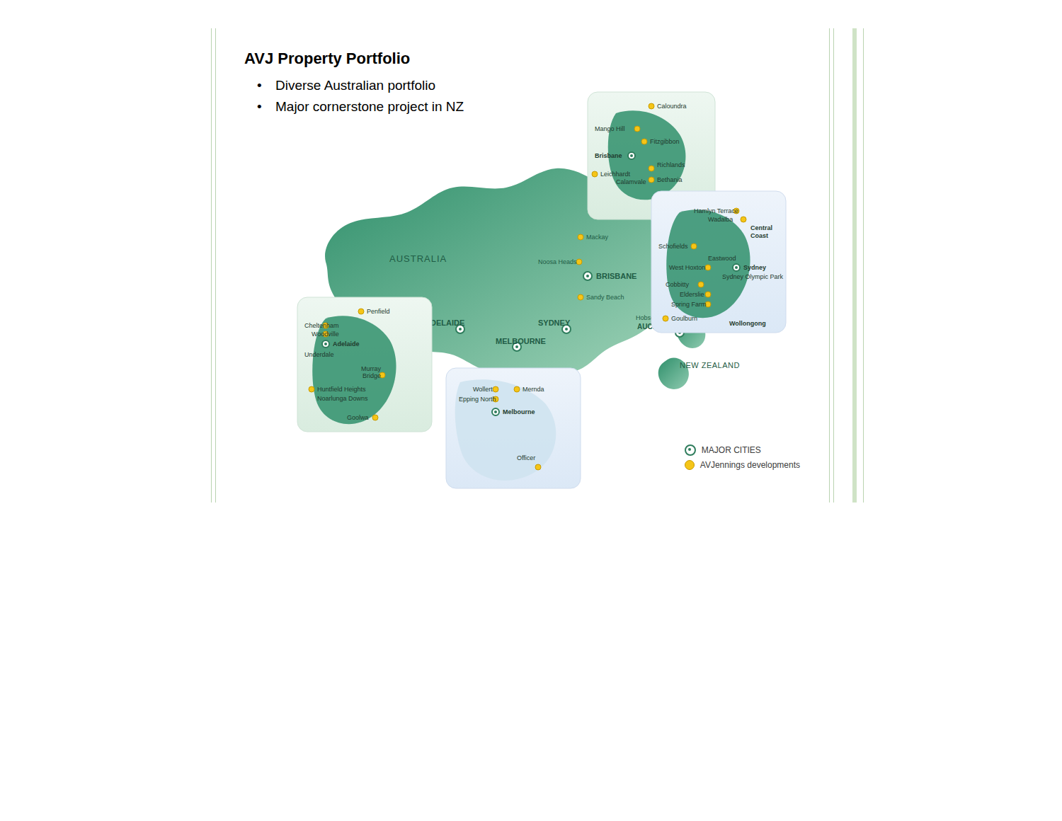AVJ Property Portfolio
Diverse Australian portfolio
Major cornerstone project in NZ
AUSTRALIA NEW ZEALAND BRISBANE SYDNEY MELBOURNE ADELAIDE AUCKLAND Hobsonville Mackay Noosa Heads Sandy Beach Caloundra Mango Hill Fitzgibbon Brisbane Richlands Leichhardt Bethania Calamvale Coomera Hamlyn Terrace Wadalba Central Coast Schofields Eastwood West Hoxton Sydney Sydney Olympic Park Cobbitty Elderslie Spring Farm Goulburn Wollongong Penfield Cheltenham Woodville Adelaide Underdale Murray Bridge Huntfield Heights Noarlunga Downs Goolwa Wollert Mernda Epping North Melbourne Officer
MAJOR CITIES
AVJennings developments